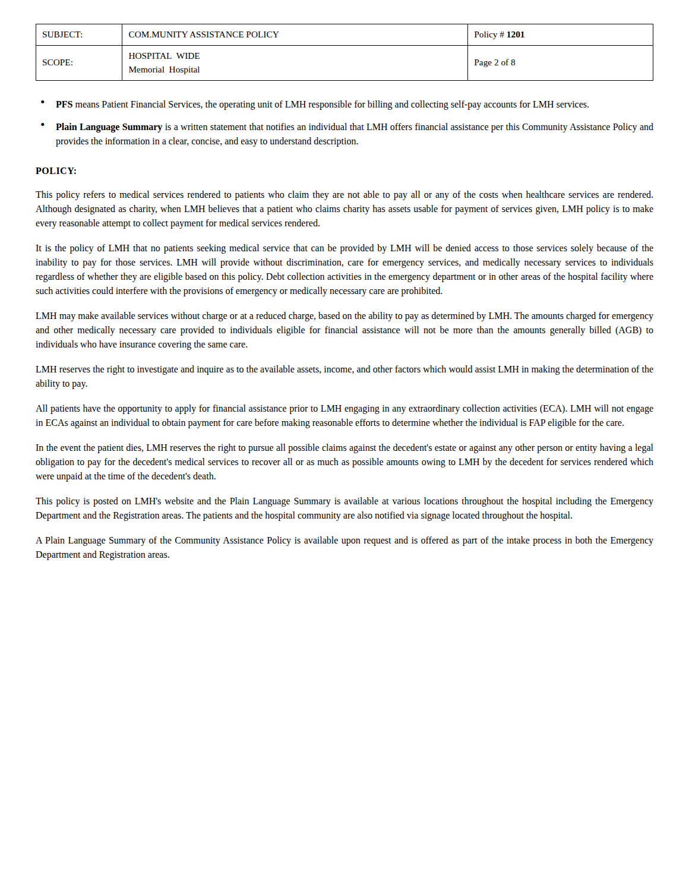| SUBJECT: | COM.MUNITY ASSISTANCE POLICY | Policy # 1201 |
| SCOPE: | HOSPITAL WIDE Memorial Hospital | Page 2 of 8 |
PFS means Patient Financial Services, the operating unit of LMH responsible for billing and collecting self-pay accounts for LMH services.
Plain Language Summary is a written statement that notifies an individual that LMH offers financial assistance per this Community Assistance Policy and provides the information in a clear, concise, and easy to understand description.
POLICY:
This policy refers to medical services rendered to patients who claim they are not able to pay all or any of the costs when healthcare services are rendered. Although designated as charity, when LMH believes that a patient who claims charity has assets usable for payment of services given, LMH policy is to make every reasonable attempt to collect payment for medical services rendered.
It is the policy of LMH that no patients seeking medical service that can be provided by LMH will be denied access to those services solely because of the inability to pay for those services. LMH will provide without discrimination, care for emergency services, and medically necessary services to individuals regardless of whether they are eligible based on this policy. Debt collection activities in the emergency department or in other areas of the hospital facility where such activities could interfere with the provisions of emergency or medically necessary care are prohibited.
LMH may make available services without charge or at a reduced charge, based on the ability to pay as determined by LMH. The amounts charged for emergency and other medically necessary care provided to individuals eligible for financial assistance will not be more than the amounts generally billed (AGB) to individuals who have insurance covering the same care.
LMH reserves the right to investigate and inquire as to the available assets, income, and other factors which would assist LMH in making the determination of the ability to pay.
All patients have the opportunity to apply for financial assistance prior to LMH engaging in any extraordinary collection activities (ECA). LMH will not engage in ECAs against an individual to obtain payment for care before making reasonable efforts to determine whether the individual is FAP eligible for the care.
In the event the patient dies, LMH reserves the right to pursue all possible claims against the decedent's estate or against any other person or entity having a legal obligation to pay for the decedent's medical services to recover all or as much as possible amounts owing to LMH by the decedent for services rendered which were unpaid at the time of the decedent's death.
This policy is posted on LMH's website and the Plain Language Summary is available at various locations throughout the hospital including the Emergency Department and the Registration areas. The patients and the hospital community are also notified via signage located throughout the hospital.
A Plain Language Summary of the Community Assistance Policy is available upon request and is offered as part of the intake process in both the Emergency Department and Registration areas.